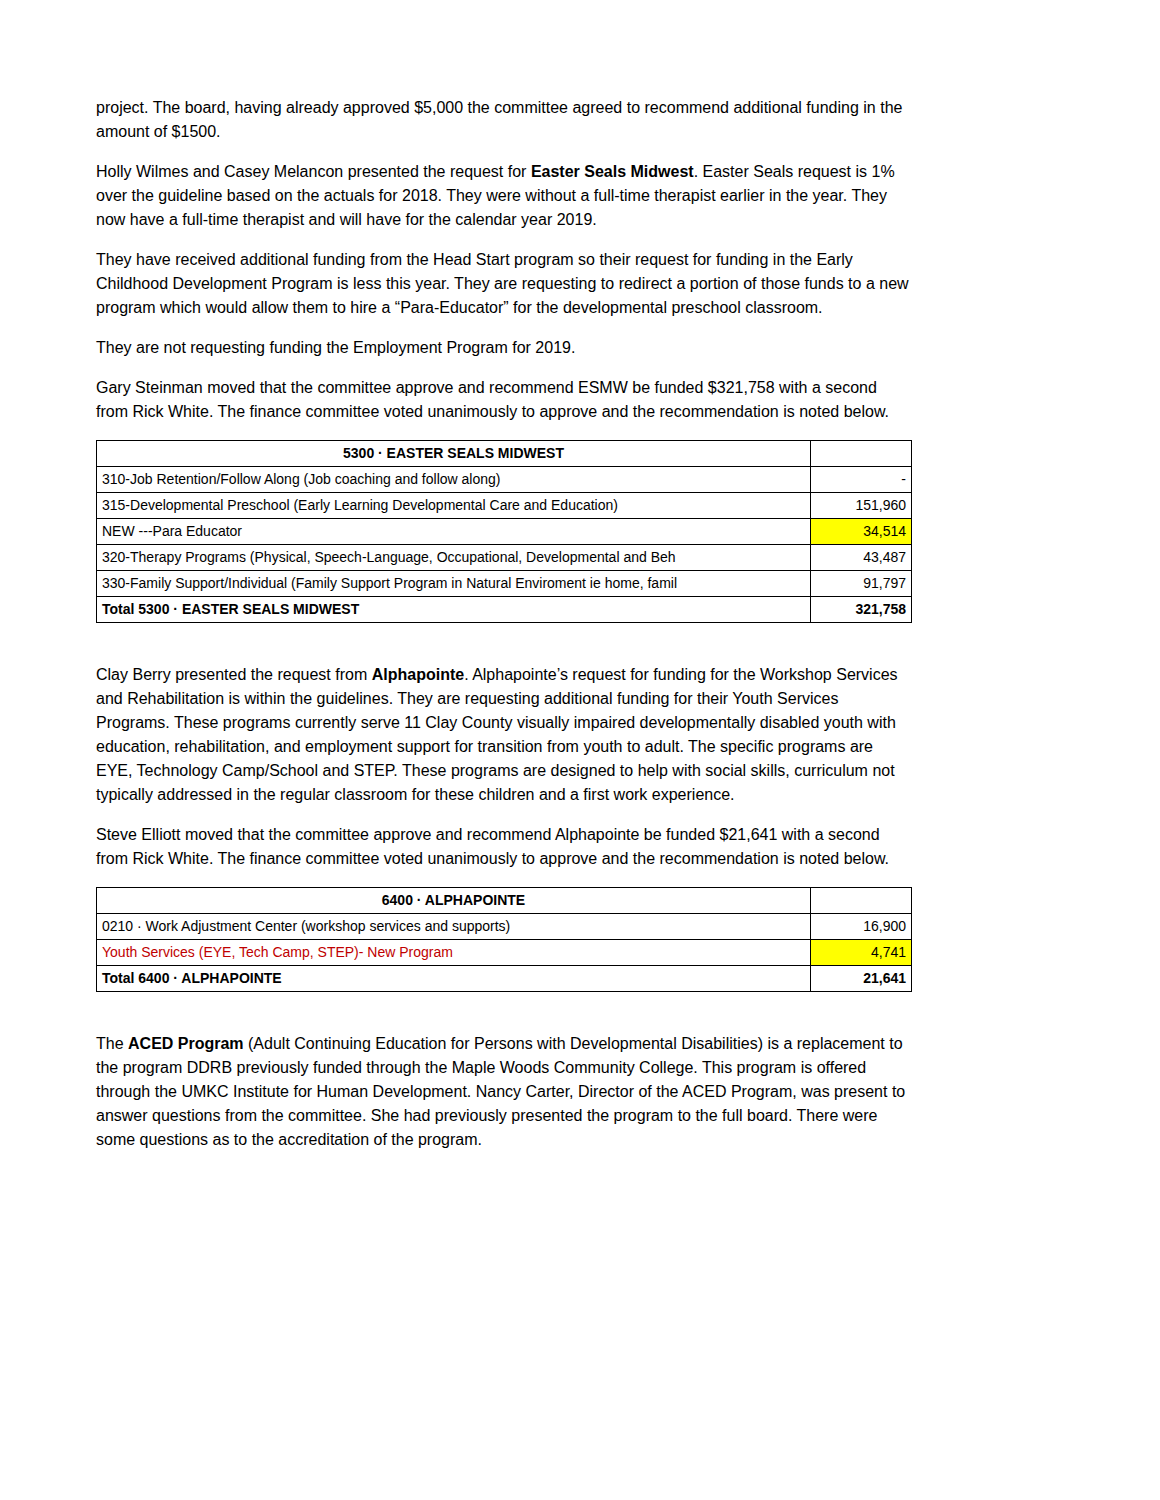project. The board, having already approved $5,000 the committee agreed to recommend additional funding in the amount of $1500.
Holly Wilmes and Casey Melancon presented the request for Easter Seals Midwest. Easter Seals request is 1% over the guideline based on the actuals for 2018. They were without a full-time therapist earlier in the year. They now have a full-time therapist and will have for the calendar year 2019.
They have received additional funding from the Head Start program so their request for funding in the Early Childhood Development Program is less this year. They are requesting to redirect a portion of those funds to a new program which would allow them to hire a “Para-Educator” for the developmental preschool classroom.
They are not requesting funding the Employment Program for 2019.
Gary Steinman moved that the committee approve and recommend ESMW be funded $321,758 with a second from Rick White. The finance committee voted unanimously to approve and the recommendation is noted below.
| 5300 · EASTER SEALS MIDWEST | |
| --- | --- |
| 310-Job Retention/Follow Along (Job coaching and follow along) | - |
| 315-Developmental Preschool (Early Learning Developmental Care and Education) | 151,960 |
| NEW ---Para Educator | 34,514 |
| 320-Therapy Programs (Physical, Speech-Language, Occupational, Developmental and Beh | 43,487 |
| 330-Family Support/Individual (Family Support Program in Natural Enviroment ie home, famil | 91,797 |
| Total 5300 · EASTER SEALS MIDWEST | 321,758 |
Clay Berry presented the request from Alphapointe. Alphapointe’s request for funding for the Workshop Services and Rehabilitation is within the guidelines. They are requesting additional funding for their Youth Services Programs. These programs currently serve 11 Clay County visually impaired developmentally disabled youth with education, rehabilitation, and employment support for transition from youth to adult. The specific programs are EYE, Technology Camp/School and STEP. These programs are designed to help with social skills, curriculum not typically addressed in the regular classroom for these children and a first work experience.
Steve Elliott moved that the committee approve and recommend Alphapointe be funded $21,641 with a second from Rick White. The finance committee voted unanimously to approve and the recommendation is noted below.
| 6400 · ALPHAPOINTE | |
| --- | --- |
| 0210 · Work Adjustment Center (workshop services and supports) | 16,900 |
| Youth Services (EYE, Tech Camp, STEP)- New Program | 4,741 |
| Total 6400 · ALPHAPOINTE | 21,641 |
The ACED Program (Adult Continuing Education for Persons with Developmental Disabilities) is a replacement to the program DDRB previously funded through the Maple Woods Community College. This program is offered through the UMKC Institute for Human Development. Nancy Carter, Director of the ACED Program, was present to answer questions from the committee. She had previously presented the program to the full board. There were some questions as to the accreditation of the program.